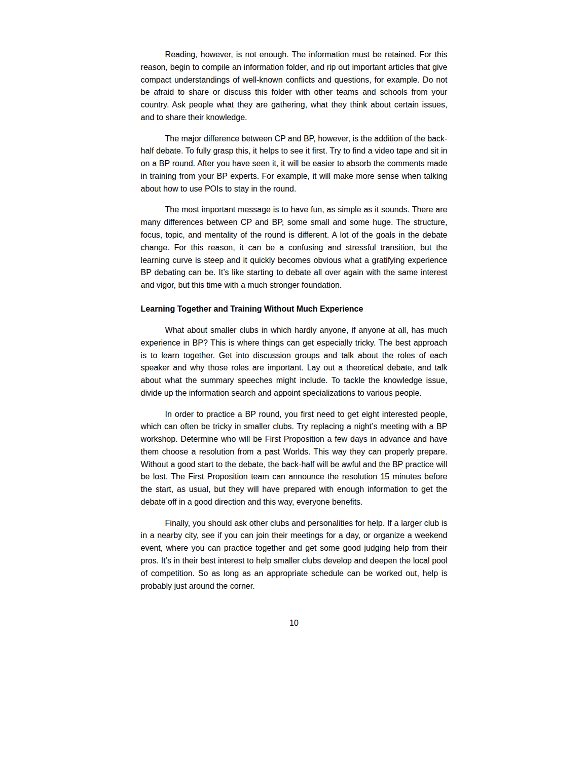Reading, however, is not enough. The information must be retained. For this reason, begin to compile an information folder, and rip out important articles that give compact understandings of well-known conflicts and questions, for example. Do not be afraid to share or discuss this folder with other teams and schools from your country. Ask people what they are gathering, what they think about certain issues, and to share their knowledge.
The major difference between CP and BP, however, is the addition of the back-half debate. To fully grasp this, it helps to see it first. Try to find a video tape and sit in on a BP round. After you have seen it, it will be easier to absorb the comments made in training from your BP experts. For example, it will make more sense when talking about how to use POIs to stay in the round.
The most important message is to have fun, as simple as it sounds. There are many differences between CP and BP, some small and some huge. The structure, focus, topic, and mentality of the round is different. A lot of the goals in the debate change. For this reason, it can be a confusing and stressful transition, but the learning curve is steep and it quickly becomes obvious what a gratifying experience BP debating can be. It’s like starting to debate all over again with the same interest and vigor, but this time with a much stronger foundation.
Learning Together and Training Without Much Experience
What about smaller clubs in which hardly anyone, if anyone at all, has much experience in BP? This is where things can get especially tricky. The best approach is to learn together. Get into discussion groups and talk about the roles of each speaker and why those roles are important. Lay out a theoretical debate, and talk about what the summary speeches might include. To tackle the knowledge issue, divide up the information search and appoint specializations to various people.
In order to practice a BP round, you first need to get eight interested people, which can often be tricky in smaller clubs. Try replacing a night’s meeting with a BP workshop. Determine who will be First Proposition a few days in advance and have them choose a resolution from a past Worlds. This way they can properly prepare. Without a good start to the debate, the back-half will be awful and the BP practice will be lost. The First Proposition team can announce the resolution 15 minutes before the start, as usual, but they will have prepared with enough information to get the debate off in a good direction and this way, everyone benefits.
Finally, you should ask other clubs and personalities for help. If a larger club is in a nearby city, see if you can join their meetings for a day, or organize a weekend event, where you can practice together and get some good judging help from their pros. It’s in their best interest to help smaller clubs develop and deepen the local pool of competition. So as long as an appropriate schedule can be worked out, help is probably just around the corner.
10